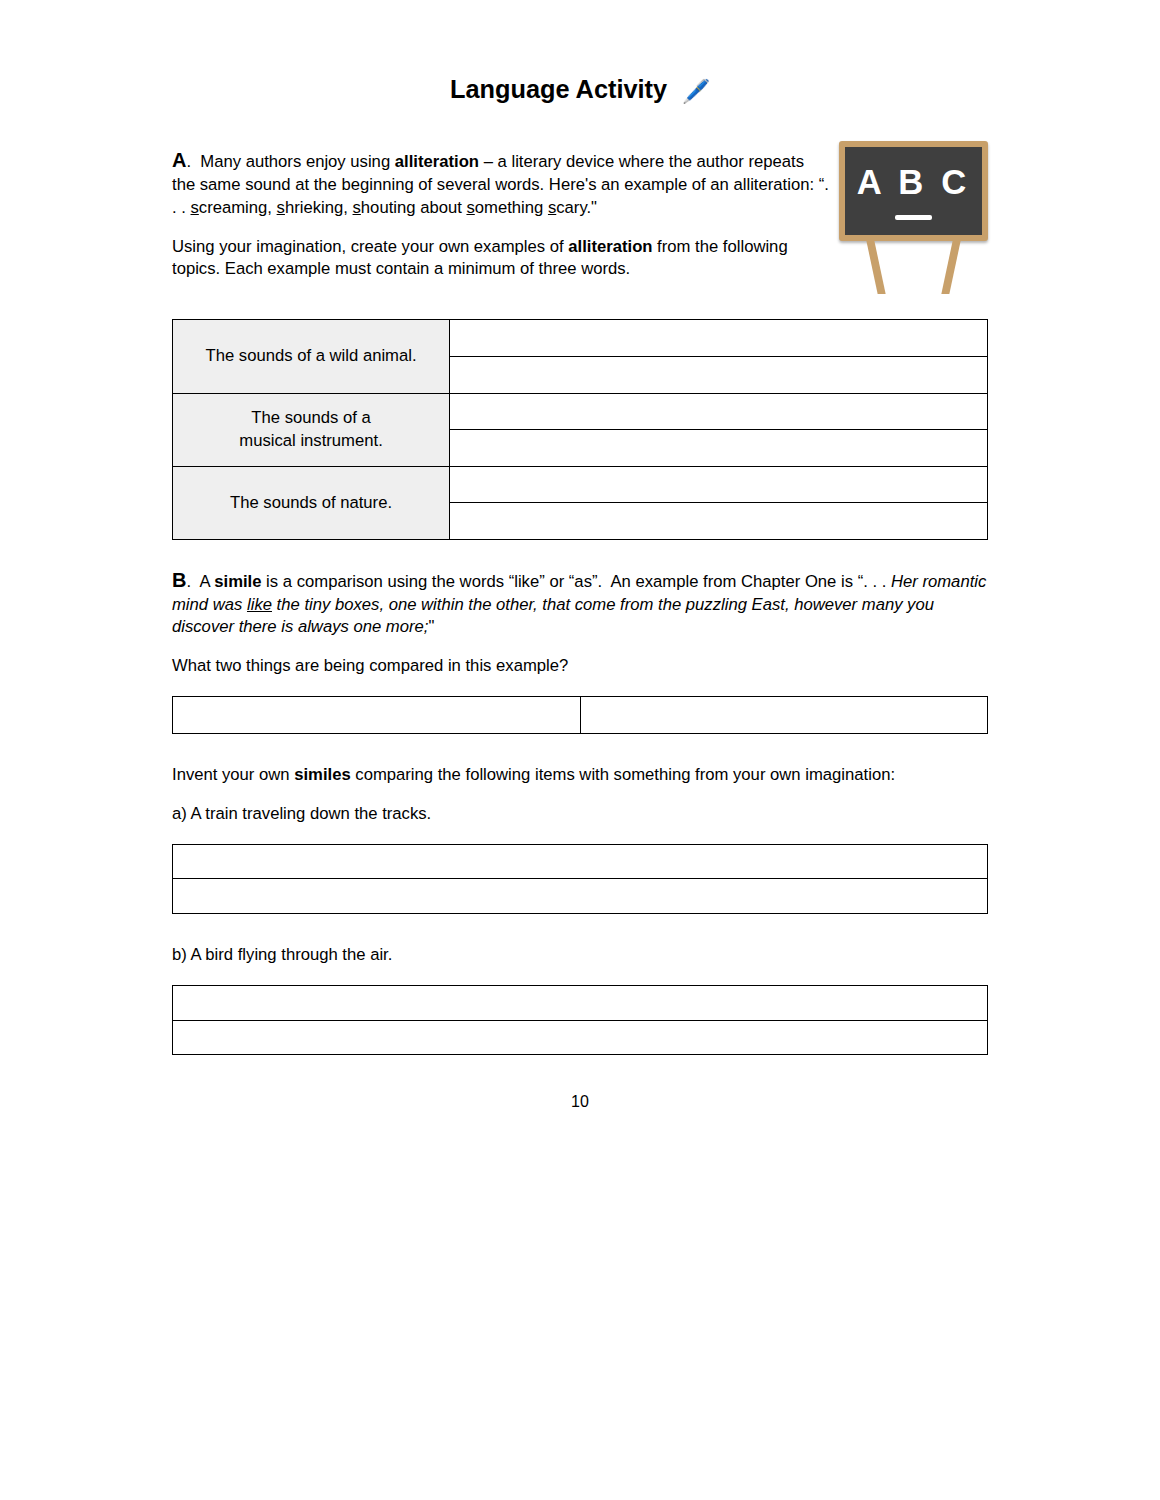Language Activity 🖊️
A B C
A. Many authors enjoy using alliteration – a literary device where the author repeats the same sound at the beginning of several words. Here's an example of an alliteration: “. . . screaming, shrieking, shouting about something scary."
Using your imagination, create your own examples of alliteration from the following topics. Each example must contain a minimum of three words.
| The sounds of a wild animal. | |
| The sounds of a musical instrument. | |
| The sounds of nature. | |
B. A simile is a comparison using the words “like” or “as”. An example from Chapter One is “. . . Her romantic mind was like the tiny boxes, one within the other, that come from the puzzling East, however many you discover there is always one more;"
What two things are being compared in this example?
Invent your own similes comparing the following items with something from your own imagination:
a) A train traveling down the tracks.
b) A bird flying through the air.
10